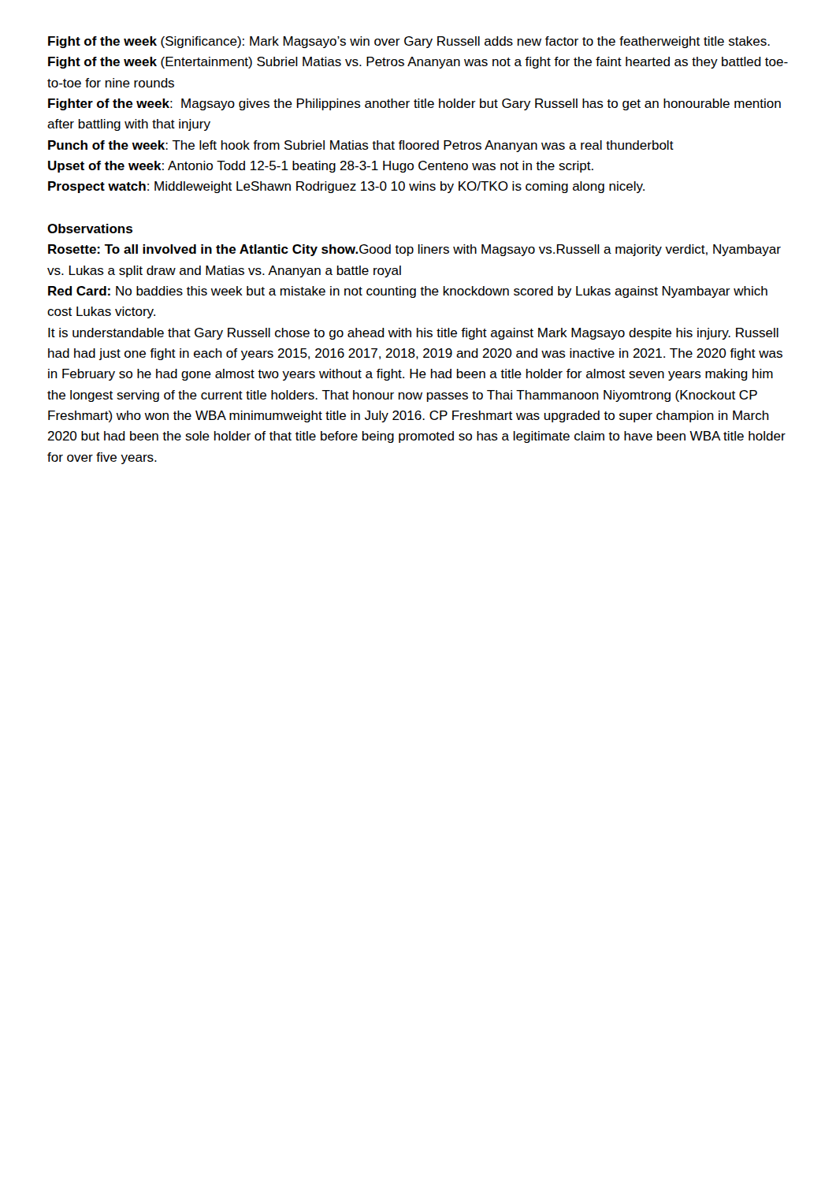Fight of the week (Significance): Mark Magsayo’s win over Gary Russell adds new factor to the featherweight title stakes.
Fight of the week (Entertainment) Subriel Matias vs. Petros Ananyan was not a fight for the faint hearted as they battled toe-to-toe for nine rounds
Fighter of the week: Magsayo gives the Philippines another title holder but Gary Russell has to get an honourable mention after battling with that injury
Punch of the week: The left hook from Subriel Matias that floored Petros Ananyan was a real thunderbolt
Upset of the week: Antonio Todd 12-5-1 beating 28-3-1 Hugo Centeno was not in the script.
Prospect watch: Middleweight LeShawn Rodriguez 13-0 10 wins by KO/TKO is coming along nicely.
Observations
Rosette: To all involved in the Atlantic City show. Good top liners with Magsayo vs.Russell a majority verdict, Nyambayar vs. Lukas a split draw and Matias vs. Ananyan a battle royal
Red Card: No baddies this week but a mistake in not counting the knockdown scored by Lukas against Nyambayar which cost Lukas victory.
It is understandable that Gary Russell chose to go ahead with his title fight against Mark Magsayo despite his injury. Russell had had just one fight in each of years 2015, 2016 2017, 2018, 2019 and 2020 and was inactive in 2021. The 2020 fight was in February so he had gone almost two years without a fight. He had been a title holder for almost seven years making him the longest serving of the current title holders. That honour now passes to Thai Thammanoon Niyomtrong (Knockout CP Freshmart) who won the WBA minimumweight title in July 2016. CP Freshmart was upgraded to super champion in March 2020 but had been the sole holder of that title before being promoted so has a legitimate claim to have been WBA title holder for over five years.